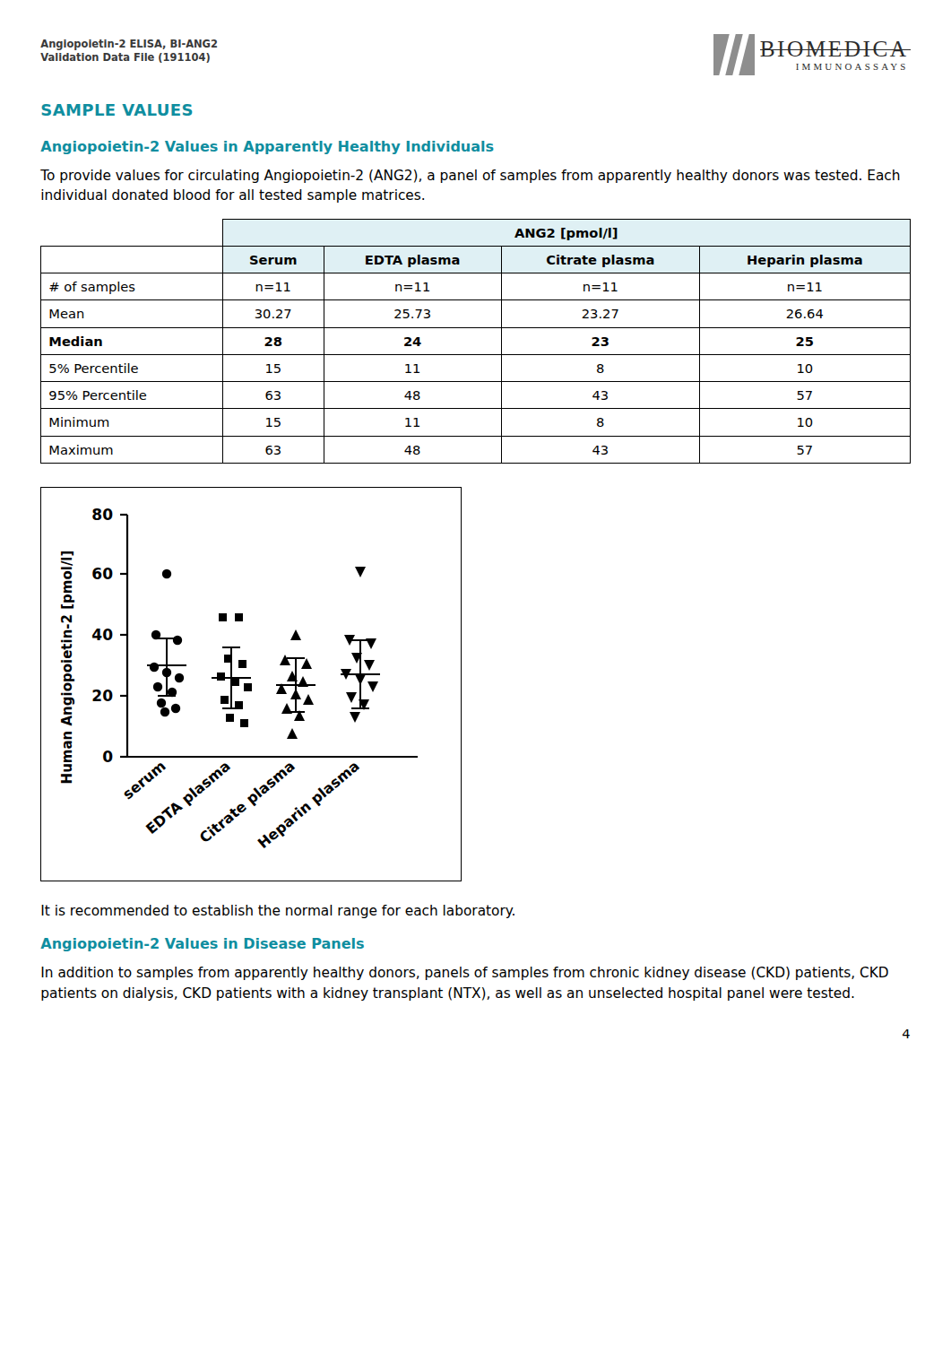Angiopoietin-2 ELISA, BI-ANG2
Validation Data File (191104)
BIOMEDICA IMMUNOASSAYS
SAMPLE VALUES
Angiopoietin-2 Values in Apparently Healthy Individuals
To provide values for circulating Angiopoietin-2 (ANG2), a panel of samples from apparently healthy donors was tested. Each individual donated blood for all tested sample matrices.
| | ANG2 [pmol/l] |
| --- | --- |
| | Serum | EDTA plasma | Citrate plasma | Heparin plasma |
| # of samples | n=11 | n=11 | n=11 | n=11 |
| Mean | 30.27 | 25.73 | 23.27 | 26.64 |
| Median | 28 | 24 | 23 | 25 |
| 5% Percentile | 15 | 11 | 8 | 10 |
| 95% Percentile | 63 | 48 | 43 | 57 |
| Minimum | 15 | 11 | 8 | 10 |
| Maximum | 63 | 48 | 43 | 57 |
0 20 40 60 80 Human Angiopoietin-2 [pmol/l] serum EDTA plasma Citrate plasma Heparin plasma
It is recommended to establish the normal range for each laboratory.
Angiopoietin-2 Values in Disease Panels
In addition to samples from apparently healthy donors, panels of samples from chronic kidney disease (CKD) patients, CKD patients on dialysis, CKD patients with a kidney transplant (NTX), as well as an unselected hospital panel were tested.
4